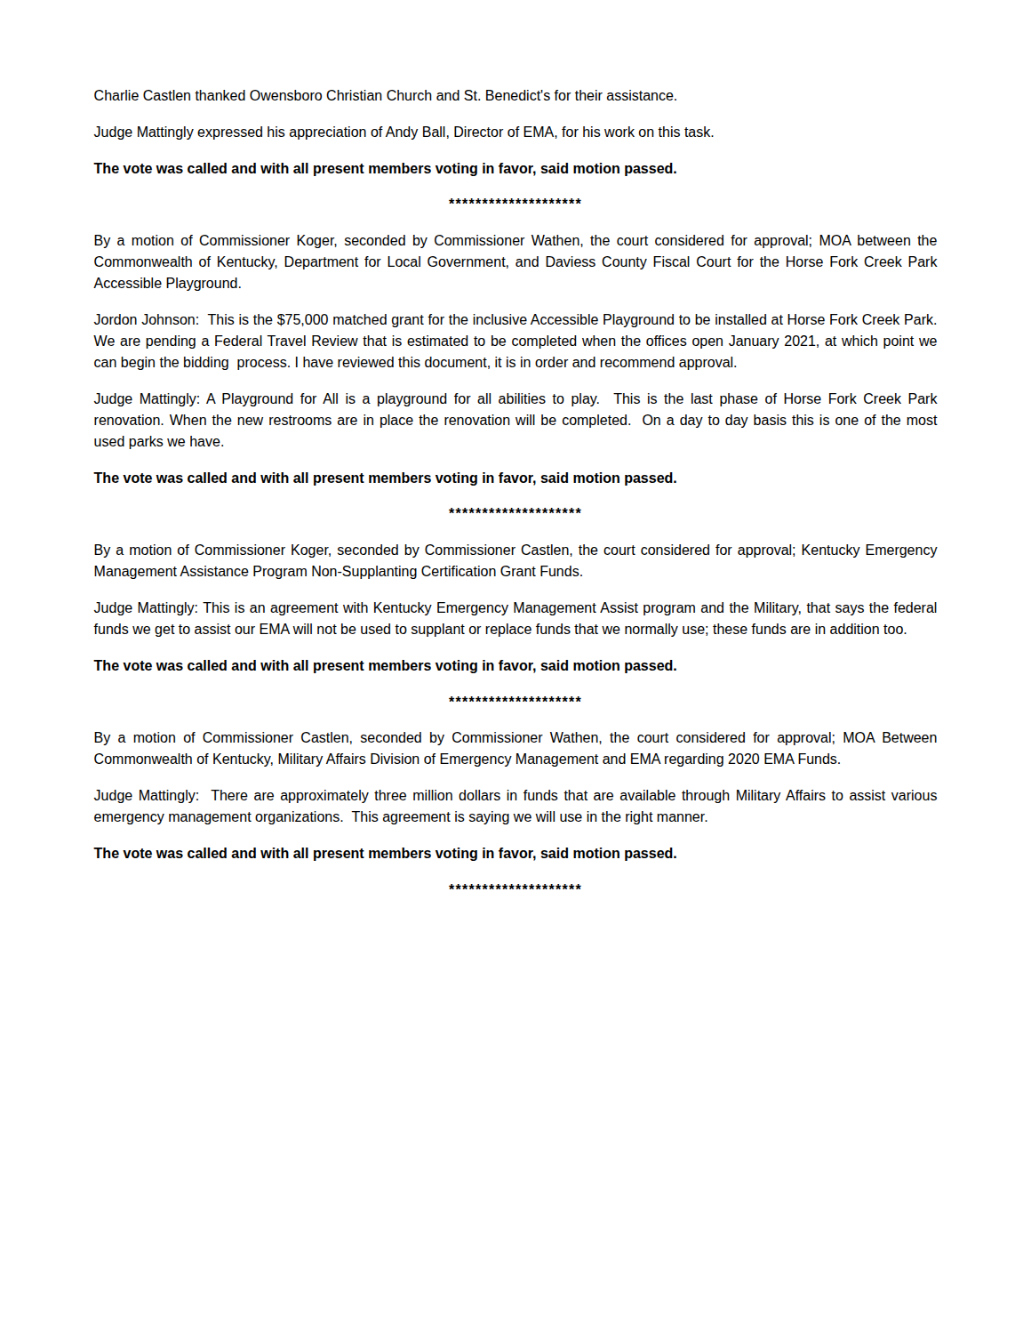Charlie Castlen thanked Owensboro Christian Church and St. Benedict's for their assistance.
Judge Mattingly expressed his appreciation of Andy Ball, Director of EMA, for his work on this task.
The vote was called and with all present members voting in favor, said motion passed.
********************
By a motion of Commissioner Koger, seconded by Commissioner Wathen, the court considered for approval; MOA between the Commonwealth of Kentucky, Department for Local Government, and Daviess County Fiscal Court for the Horse Fork Creek Park Accessible Playground.
Jordon Johnson: This is the $75,000 matched grant for the inclusive Accessible Playground to be installed at Horse Fork Creek Park. We are pending a Federal Travel Review that is estimated to be completed when the offices open January 2021, at which point we can begin the bidding process. I have reviewed this document, it is in order and recommend approval.
Judge Mattingly: A Playground for All is a playground for all abilities to play. This is the last phase of Horse Fork Creek Park renovation. When the new restrooms are in place the renovation will be completed. On a day to day basis this is one of the most used parks we have.
The vote was called and with all present members voting in favor, said motion passed.
********************
By a motion of Commissioner Koger, seconded by Commissioner Castlen, the court considered for approval; Kentucky Emergency Management Assistance Program Non-Supplanting Certification Grant Funds.
Judge Mattingly: This is an agreement with Kentucky Emergency Management Assist program and the Military, that says the federal funds we get to assist our EMA will not be used to supplant or replace funds that we normally use; these funds are in addition too.
The vote was called and with all present members voting in favor, said motion passed.
********************
By a motion of Commissioner Castlen, seconded by Commissioner Wathen, the court considered for approval; MOA Between Commonwealth of Kentucky, Military Affairs Division of Emergency Management and EMA regarding 2020 EMA Funds.
Judge Mattingly: There are approximately three million dollars in funds that are available through Military Affairs to assist various emergency management organizations. This agreement is saying we will use in the right manner.
The vote was called and with all present members voting in favor, said motion passed.
********************